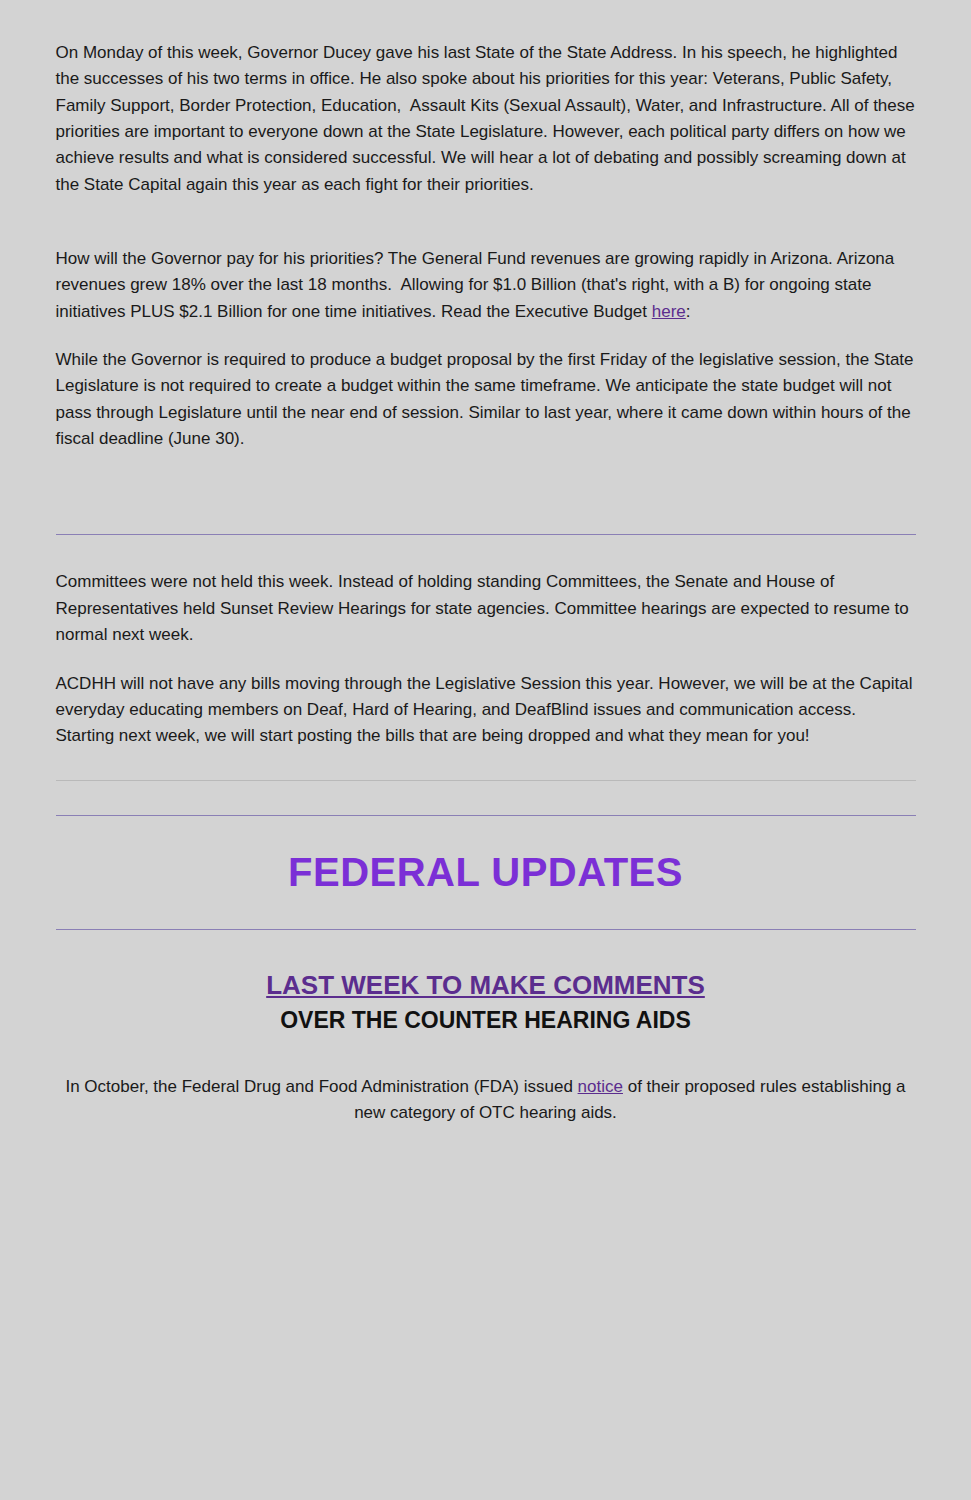On Monday of this week, Governor Ducey gave his last State of the State Address. In his speech, he highlighted the successes of his two terms in office. He also spoke about his priorities for this year: Veterans, Public Safety, Family Support, Border Protection, Education, Assault Kits (Sexual Assault), Water, and Infrastructure. All of these priorities are important to everyone down at the State Legislature. However, each political party differs on how we achieve results and what is considered successful. We will hear a lot of debating and possibly screaming down at the State Capital again this year as each fight for their priorities.
How will the Governor pay for his priorities? The General Fund revenues are growing rapidly in Arizona. Arizona revenues grew 18% over the last 18 months. Allowing for $1.0 Billion (that's right, with a B) for ongoing state initiatives PLUS $2.1 Billion for one time initiatives. Read the Executive Budget here:
While the Governor is required to produce a budget proposal by the first Friday of the legislative session, the State Legislature is not required to create a budget within the same timeframe. We anticipate the state budget will not pass through Legislature until the near end of session. Similar to last year, where it came down within hours of the fiscal deadline (June 30).
Committees were not held this week. Instead of holding standing Committees, the Senate and House of Representatives held Sunset Review Hearings for state agencies. Committee hearings are expected to resume to normal next week.
ACDHH will not have any bills moving through the Legislative Session this year. However, we will be at the Capital everyday educating members on Deaf, Hard of Hearing, and DeafBlind issues and communication access. Starting next week, we will start posting the bills that are being dropped and what they mean for you!
FEDERAL UPDATES
LAST WEEK TO MAKE COMMENTS
OVER THE COUNTER HEARING AIDS
In October, the Federal Drug and Food Administration (FDA) issued notice of their proposed rules establishing a new category of OTC hearing aids.